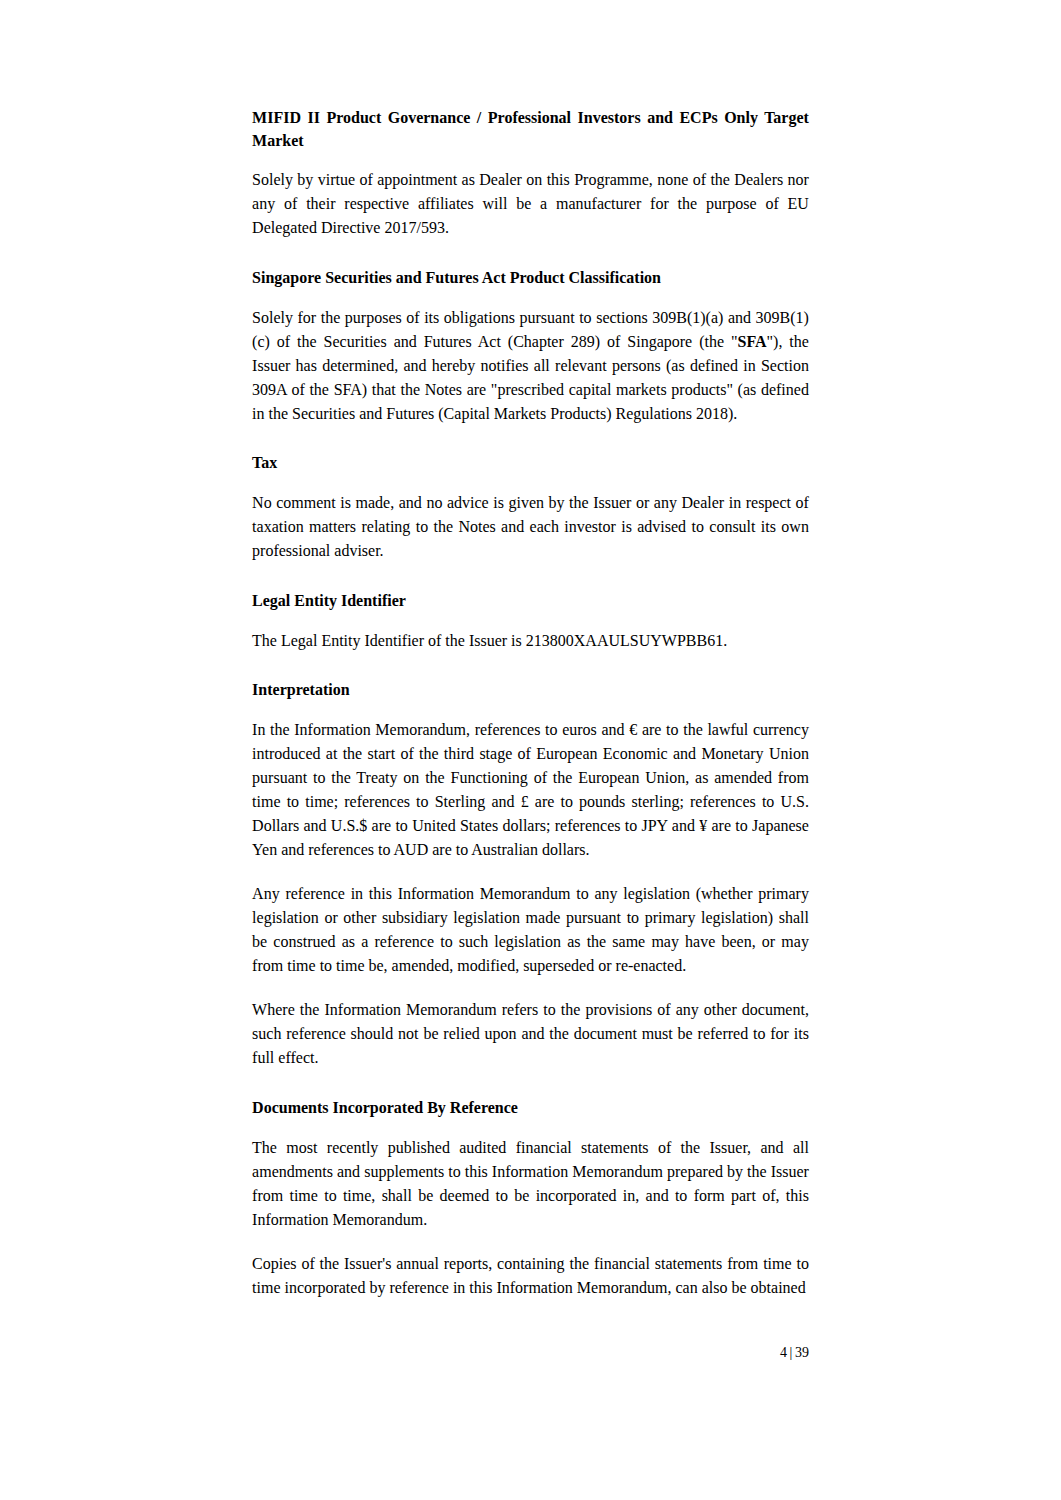MIFID II Product Governance / Professional Investors and ECPs Only Target Market
Solely by virtue of appointment as Dealer on this Programme, none of the Dealers nor any of their respective affiliates will be a manufacturer for the purpose of EU Delegated Directive 2017/593.
Singapore Securities and Futures Act Product Classification
Solely for the purposes of its obligations pursuant to sections 309B(1)(a) and 309B(1)(c) of the Securities and Futures Act (Chapter 289) of Singapore (the "SFA"), the Issuer has determined, and hereby notifies all relevant persons (as defined in Section 309A of the SFA) that the Notes are "prescribed capital markets products" (as defined in the Securities and Futures (Capital Markets Products) Regulations 2018).
Tax
No comment is made, and no advice is given by the Issuer or any Dealer in respect of taxation matters relating to the Notes and each investor is advised to consult its own professional adviser.
Legal Entity Identifier
The Legal Entity Identifier of the Issuer is 213800XAAULSUYWPBB61.
Interpretation
In the Information Memorandum, references to euros and € are to the lawful currency introduced at the start of the third stage of European Economic and Monetary Union pursuant to the Treaty on the Functioning of the European Union, as amended from time to time; references to Sterling and £ are to pounds sterling; references to U.S. Dollars and U.S.$ are to United States dollars; references to JPY and ¥ are to Japanese Yen and references to AUD are to Australian dollars.
Any reference in this Information Memorandum to any legislation (whether primary legislation or other subsidiary legislation made pursuant to primary legislation) shall be construed as a reference to such legislation as the same may have been, or may from time to time be, amended, modified, superseded or re-enacted.
Where the Information Memorandum refers to the provisions of any other document, such reference should not be relied upon and the document must be referred to for its full effect.
Documents Incorporated By Reference
The most recently published audited financial statements of the Issuer, and all amendments and supplements to this Information Memorandum prepared by the Issuer from time to time, shall be deemed to be incorporated in, and to form part of, this Information Memorandum.
Copies of the Issuer's annual reports, containing the financial statements from time to time incorporated by reference in this Information Memorandum, can also be obtained
4|39